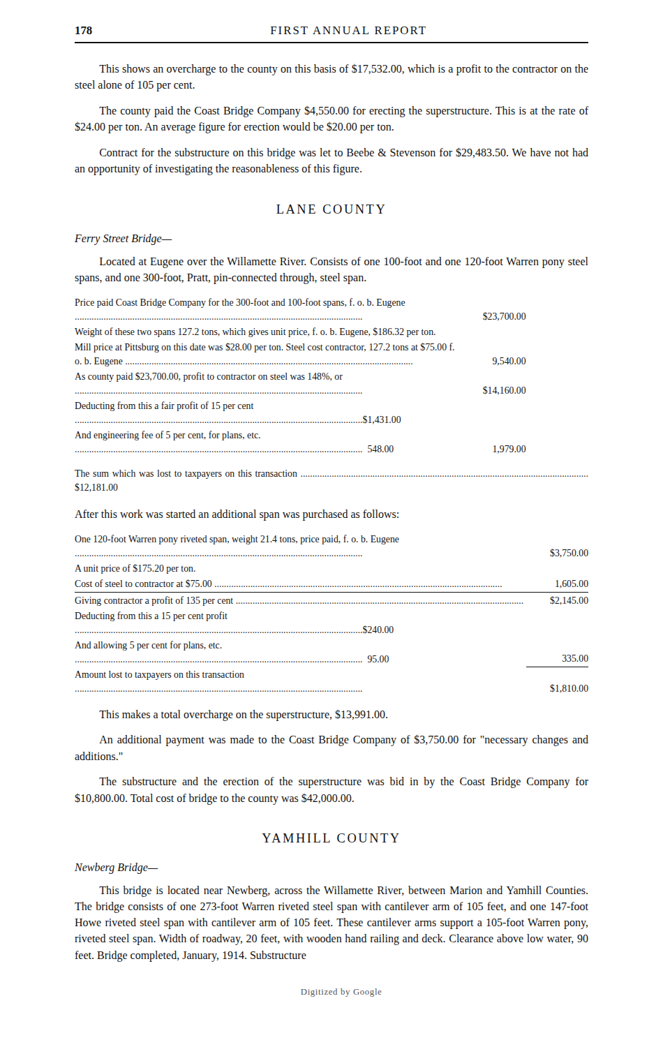178 FIRST ANNUAL REPORT
This shows an overcharge to the county on this basis of $17,532.00, which is a profit to the contractor on the steel alone of 105 per cent.
The county paid the Coast Bridge Company $4,550.00 for erecting the superstructure. This is at the rate of $24.00 per ton. An average figure for erection would be $20.00 per ton.
Contract for the substructure on this bridge was let to Beebe & Stevenson for $29,483.50. We have not had an opportunity of investigating the reasonableness of this figure.
LANE COUNTY
Ferry Street Bridge—
Located at Eugene over the Willamette River. Consists of one 100-foot and one 120-foot Warren pony steel spans, and one 300-foot, Pratt, pin-connected through, steel span.
| Price paid Coast Bridge Company for the 300-foot and 100-foot spans, f. o. b. Eugene | $23,700.00 | |
| Weight of these two spans 127.2 tons, which gives unit price, f. o. b. Eugene, $186.32 per ton. | | |
| Mill price at Pittsburg on this date was $28.00 per ton. Steel cost contractor, 127.2 tons at $75.00 f. o. b. Eugene | 9,540.00 | |
| As county paid $23,700.00, profit to contractor on steel was 148%, or | $14,160.00 | |
| Deducting from this a fair profit of 15 per cent $1,431.00 | | |
| And engineering fee of 5 per cent, for plans, etc. 548.00 | 1,979.00 | |
The sum which was lost to taxpayers on this transaction $12,181.00
After this work was started an additional span was purchased as follows:
| One 120-foot Warren pony riveted span, weight 21.4 tons, price paid, f. o. b. Eugene | $3,750.00 |
| A unit price of $175.20 per ton. | |
| Cost of steel to contractor at $75.00 | 1,605.00 |
| Giving contractor a profit of 135 per cent | $2,145.00 |
| Deducting from this a 15 per cent profit $240.00 | |
| And allowing 5 per cent for plans, etc. 95.00 | 335.00 |
| Amount lost to taxpayers on this transaction | $1,810.00 |
This makes a total overcharge on the superstructure, $13,991.00.
An additional payment was made to the Coast Bridge Company of $3,750.00 for "necessary changes and additions."
The substructure and the erection of the superstructure was bid in by the Coast Bridge Company for $10,800.00. Total cost of bridge to the county was $42,000.00.
YAMHILL COUNTY
Newberg Bridge—
This bridge is located near Newberg, across the Willamette River, between Marion and Yamhill Counties. The bridge consists of one 273-foot Warren riveted steel span with cantilever arm of 105 feet, and one 147-foot Howe riveted steel span with cantilever arm of 105 feet. These cantilever arms support a 105-foot Warren pony, riveted steel span. Width of roadway, 20 feet, with wooden hand railing and deck. Clearance above low water, 90 feet. Bridge completed, January, 1914. Substructure
Digitized by Google